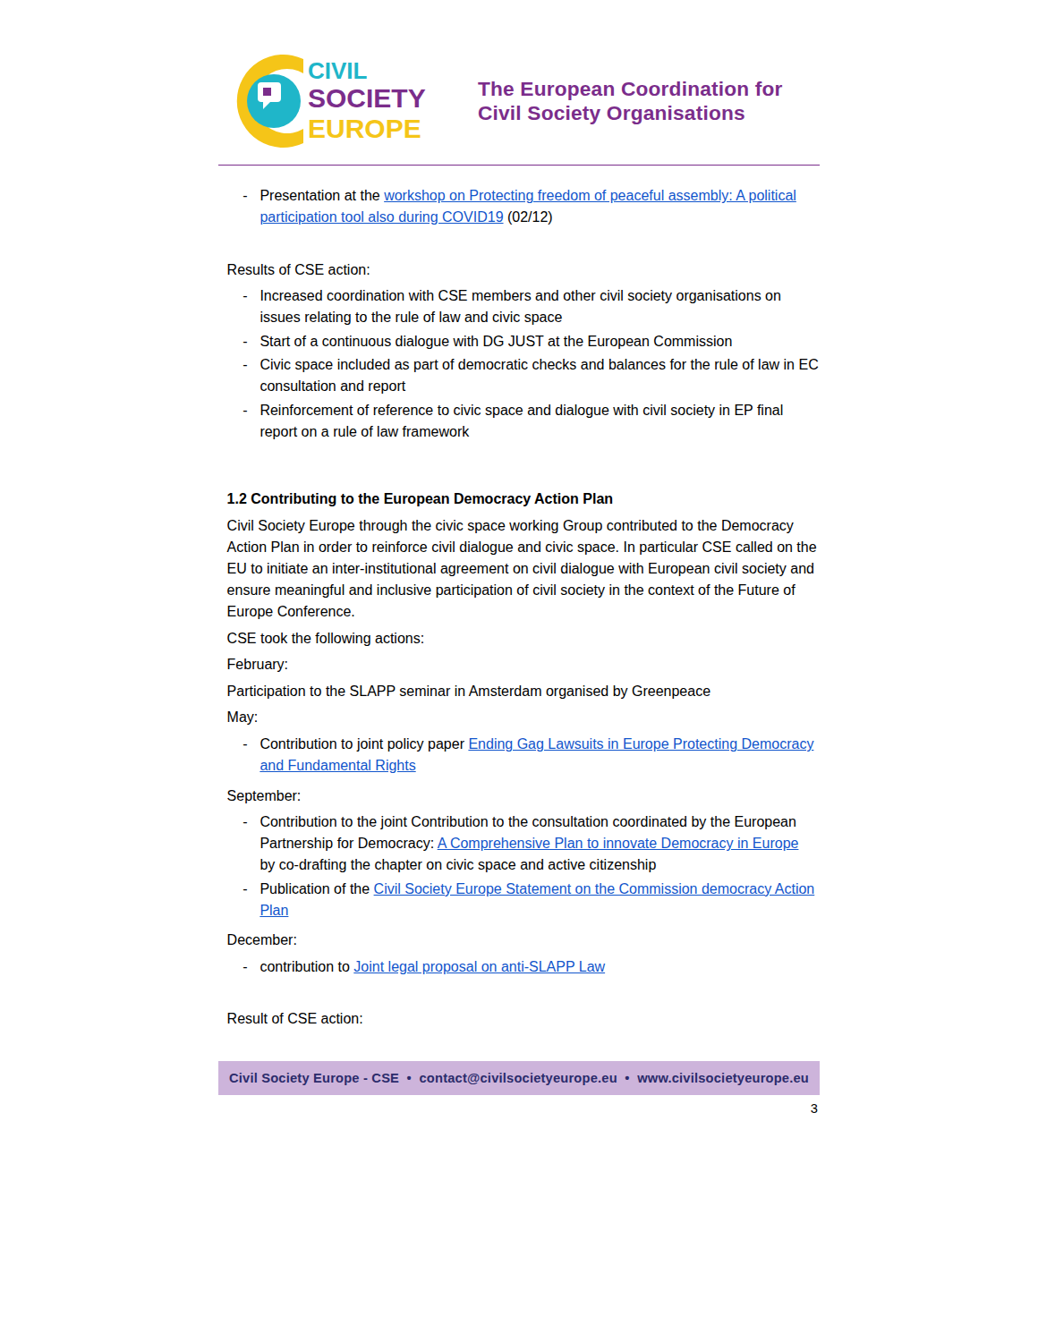CIVIL SOCIETY EUROPE
The European Coordination for Civil Society Organisations
Presentation at the workshop on Protecting freedom of peaceful assembly: A political participation tool also during COVID19 (02/12)
Results of CSE action:
Increased coordination with CSE members and other civil society organisations on issues relating to the rule of law and civic space
Start of a continuous dialogue with DG JUST at the European Commission
Civic space included as part of democratic checks and balances for the rule of law in EC consultation and report
Reinforcement of reference to civic space and dialogue with civil society in EP final report on a rule of law framework
1.2 Contributing to the European Democracy Action Plan
Civil Society Europe through the civic space working Group contributed to the Democracy Action Plan in order to reinforce civil dialogue and civic space. In particular CSE called on the EU to initiate an inter-institutional agreement on civil dialogue with European civil society and ensure meaningful and inclusive participation of civil society in the context of the Future of Europe Conference.
CSE took the following actions:
February:
Participation to the SLAPP seminar in Amsterdam organised by Greenpeace
May:
Contribution to joint policy paper Ending Gag Lawsuits in Europe Protecting Democracy and Fundamental Rights
September:
Contribution to the joint Contribution to the consultation coordinated by the European Partnership for Democracy: A Comprehensive Plan to innovate Democracy in Europe by co-drafting the chapter on civic space and active citizenship
Publication of the Civil Society Europe Statement on the Commission democracy Action Plan
December:
contribution to Joint legal proposal on anti-SLAPP Law
Result of CSE action:
Civil Society Europe - CSE • contact@civilsocietyeurope.eu • www.civilsocietyeurope.eu
3